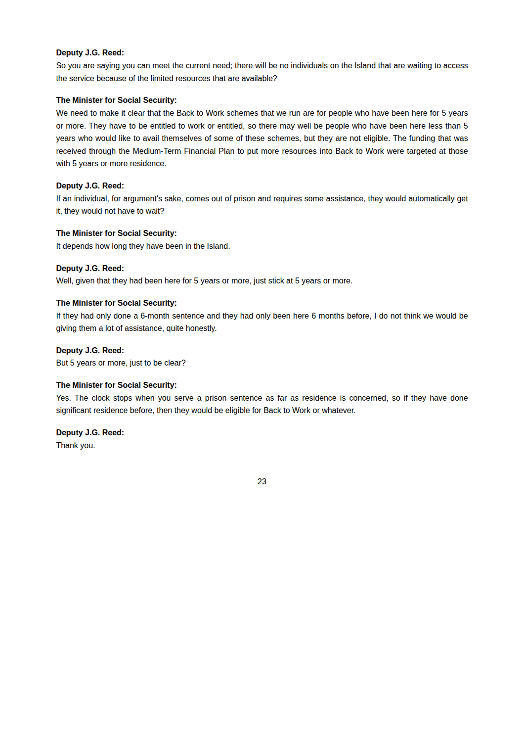Deputy J.G. Reed:
So you are saying you can meet the current need; there will be no individuals on the Island that are waiting to access the service because of the limited resources that are available?
The Minister for Social Security:
We need to make it clear that the Back to Work schemes that we run are for people who have been here for 5 years or more. They have to be entitled to work or entitled, so there may well be people who have been here less than 5 years who would like to avail themselves of some of these schemes, but they are not eligible. The funding that was received through the Medium-Term Financial Plan to put more resources into Back to Work were targeted at those with 5 years or more residence.
Deputy J.G. Reed:
If an individual, for argument's sake, comes out of prison and requires some assistance, they would automatically get it, they would not have to wait?
The Minister for Social Security:
It depends how long they have been in the Island.
Deputy J.G. Reed:
Well, given that they had been here for 5 years or more, just stick at 5 years or more.
The Minister for Social Security:
If they had only done a 6-month sentence and they had only been here 6 months before, I do not think we would be giving them a lot of assistance, quite honestly.
Deputy J.G. Reed:
But 5 years or more, just to be clear?
The Minister for Social Security:
Yes. The clock stops when you serve a prison sentence as far as residence is concerned, so if they have done significant residence before, then they would be eligible for Back to Work or whatever.
Deputy J.G. Reed:
Thank you.
23